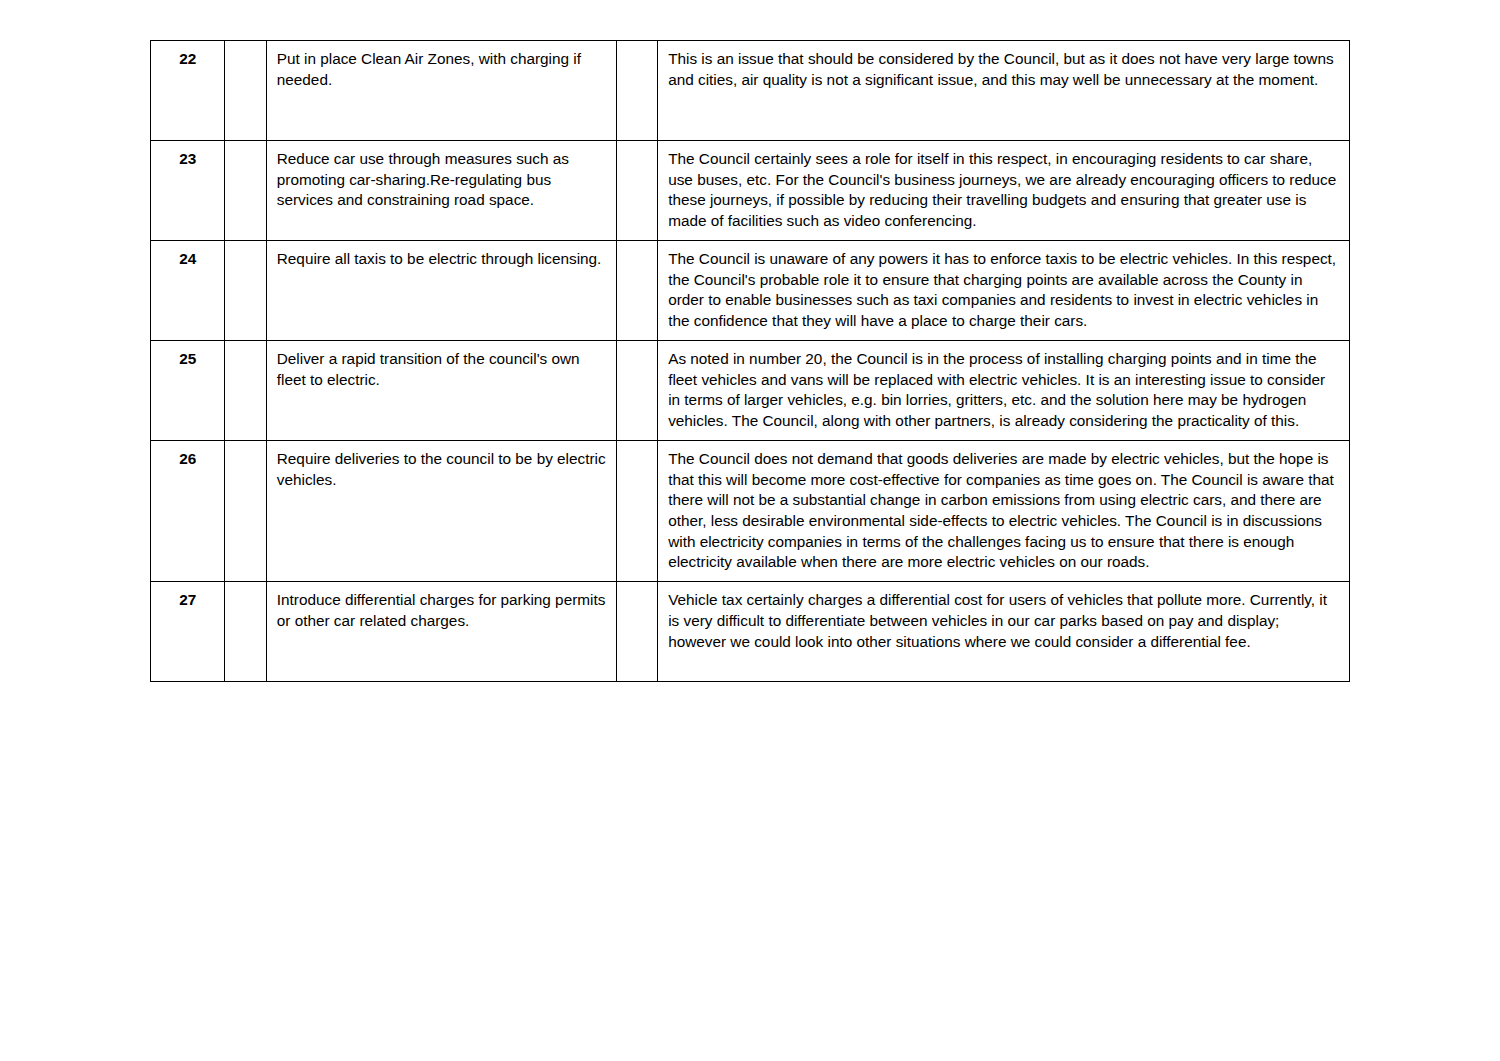| 22 | | Put in place Clean Air Zones, with charging if needed. | | This is an issue that should be considered by the Council, but as it does not have very large towns and cities, air quality is not a significant issue, and this may well be unnecessary at the moment. |
| 23 | | Reduce car use through measures such as promoting car-sharing.Re-regulating bus services and constraining road space. | | The Council certainly sees a role for itself in this respect, in encouraging residents to car share, use buses, etc. For the Council's business journeys, we are already encouraging officers to reduce these journeys, if possible by reducing their travelling budgets and ensuring that greater use is made of facilities such as video conferencing. |
| 24 | | Require all taxis to be electric through licensing. | | The Council is unaware of any powers it has to enforce taxis to be electric vehicles. In this respect, the Council's probable role it to ensure that charging points are available across the County in order to enable businesses such as taxi companies and residents to invest in electric vehicles in the confidence that they will have a place to charge their cars. |
| 25 | | Deliver a rapid transition of the council's own fleet to electric. | | As noted in number 20, the Council is in the process of installing charging points and in time the fleet vehicles and vans will be replaced with electric vehicles. It is an interesting issue to consider in terms of larger vehicles, e.g. bin lorries, gritters, etc. and the solution here may be hydrogen vehicles. The Council, along with other partners, is already considering the practicality of this. |
| 26 | | Require deliveries to the council to be by electric vehicles. | | The Council does not demand that goods deliveries are made by electric vehicles, but the hope is that this will become more cost-effective for companies as time goes on. The Council is aware that there will not be a substantial change in carbon emissions from using electric cars, and there are other, less desirable environmental side-effects to electric vehicles. The Council is in discussions with electricity companies in terms of the challenges facing us to ensure that there is enough electricity available when there are more electric vehicles on our roads. |
| 27 | | Introduce differential charges for parking permits or other car related charges. | | Vehicle tax certainly charges a differential cost for users of vehicles that pollute more. Currently, it is very difficult to differentiate between vehicles in our car parks based on pay and display; however we could look into other situations where we could consider a differential fee. |